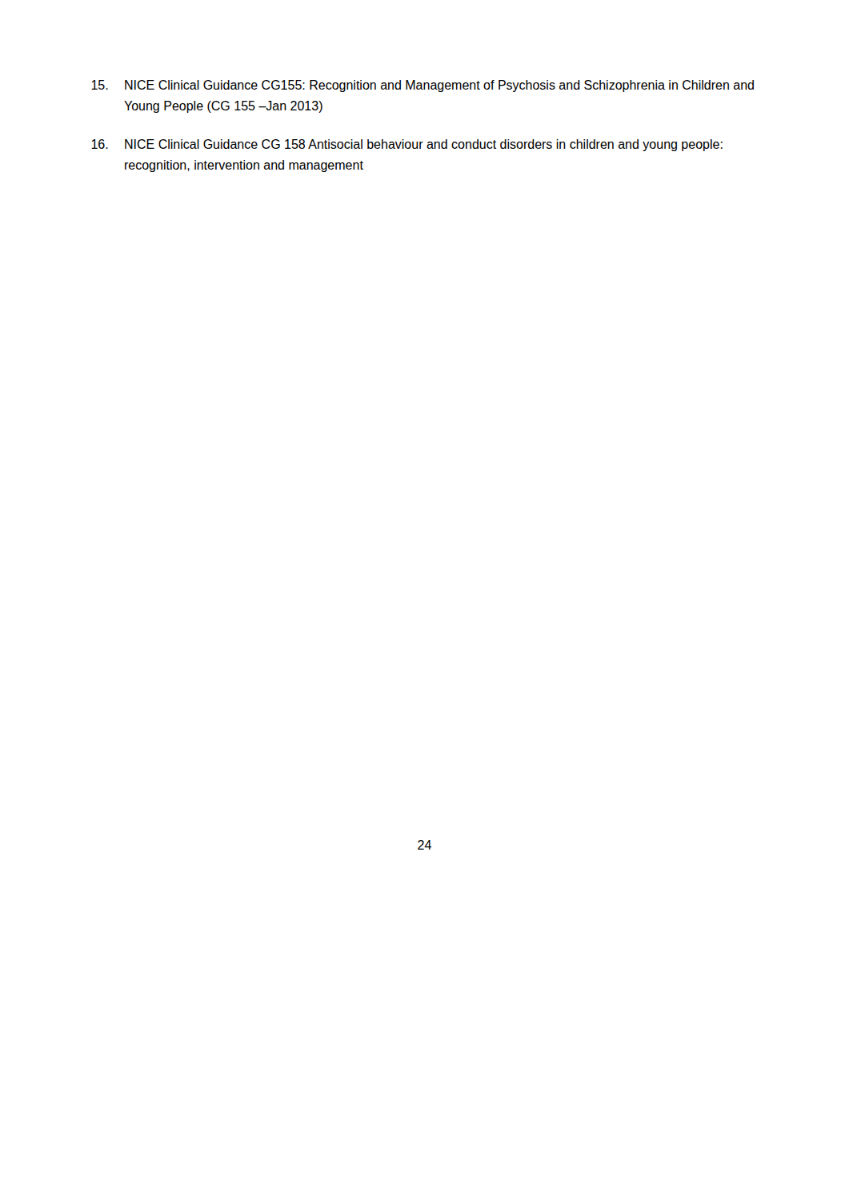15. NICE Clinical Guidance CG155: Recognition and Management of Psychosis and Schizophrenia in Children and Young People (CG 155 –Jan 2013)
16. NICE Clinical Guidance CG 158 Antisocial behaviour and conduct disorders in children and young people: recognition, intervention and management
24